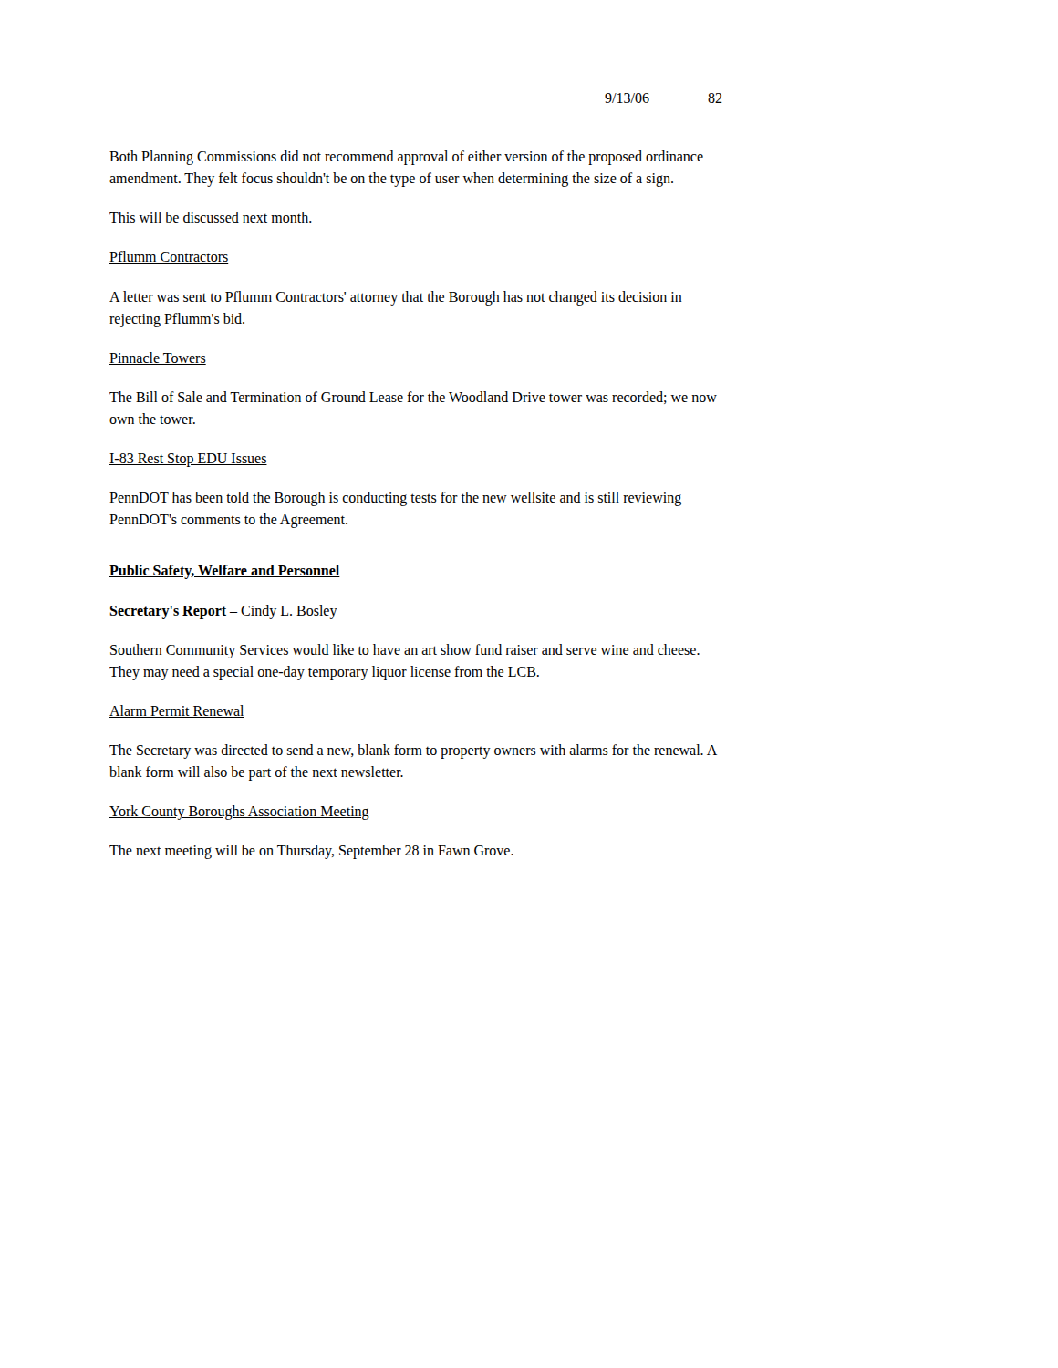9/13/0682
Both Planning Commissions did not recommend approval of either version of the proposed ordinance amendment. They felt focus shouldn't be on the type of user when determining the size of a sign.
This will be discussed next month.
Pflumm Contractors
A letter was sent to Pflumm Contractors' attorney that the Borough has not changed its decision in rejecting Pflumm's bid.
Pinnacle Towers
The Bill of Sale and Termination of Ground Lease for the Woodland Drive tower was recorded; we now own the tower.
I-83 Rest Stop EDU Issues
PennDOT has been told the Borough is conducting tests for the new wellsite and is still reviewing PennDOT's comments to the Agreement.
Public Safety, Welfare and Personnel
Secretary's Report – Cindy L. Bosley
Southern Community Services would like to have an art show fund raiser and serve wine and cheese. They may need a special one-day temporary liquor license from the LCB.
Alarm Permit Renewal
The Secretary was directed to send a new, blank form to property owners with alarms for the renewal. A blank form will also be part of the next newsletter.
York County Boroughs Association Meeting
The next meeting will be on Thursday, September 28 in Fawn Grove.